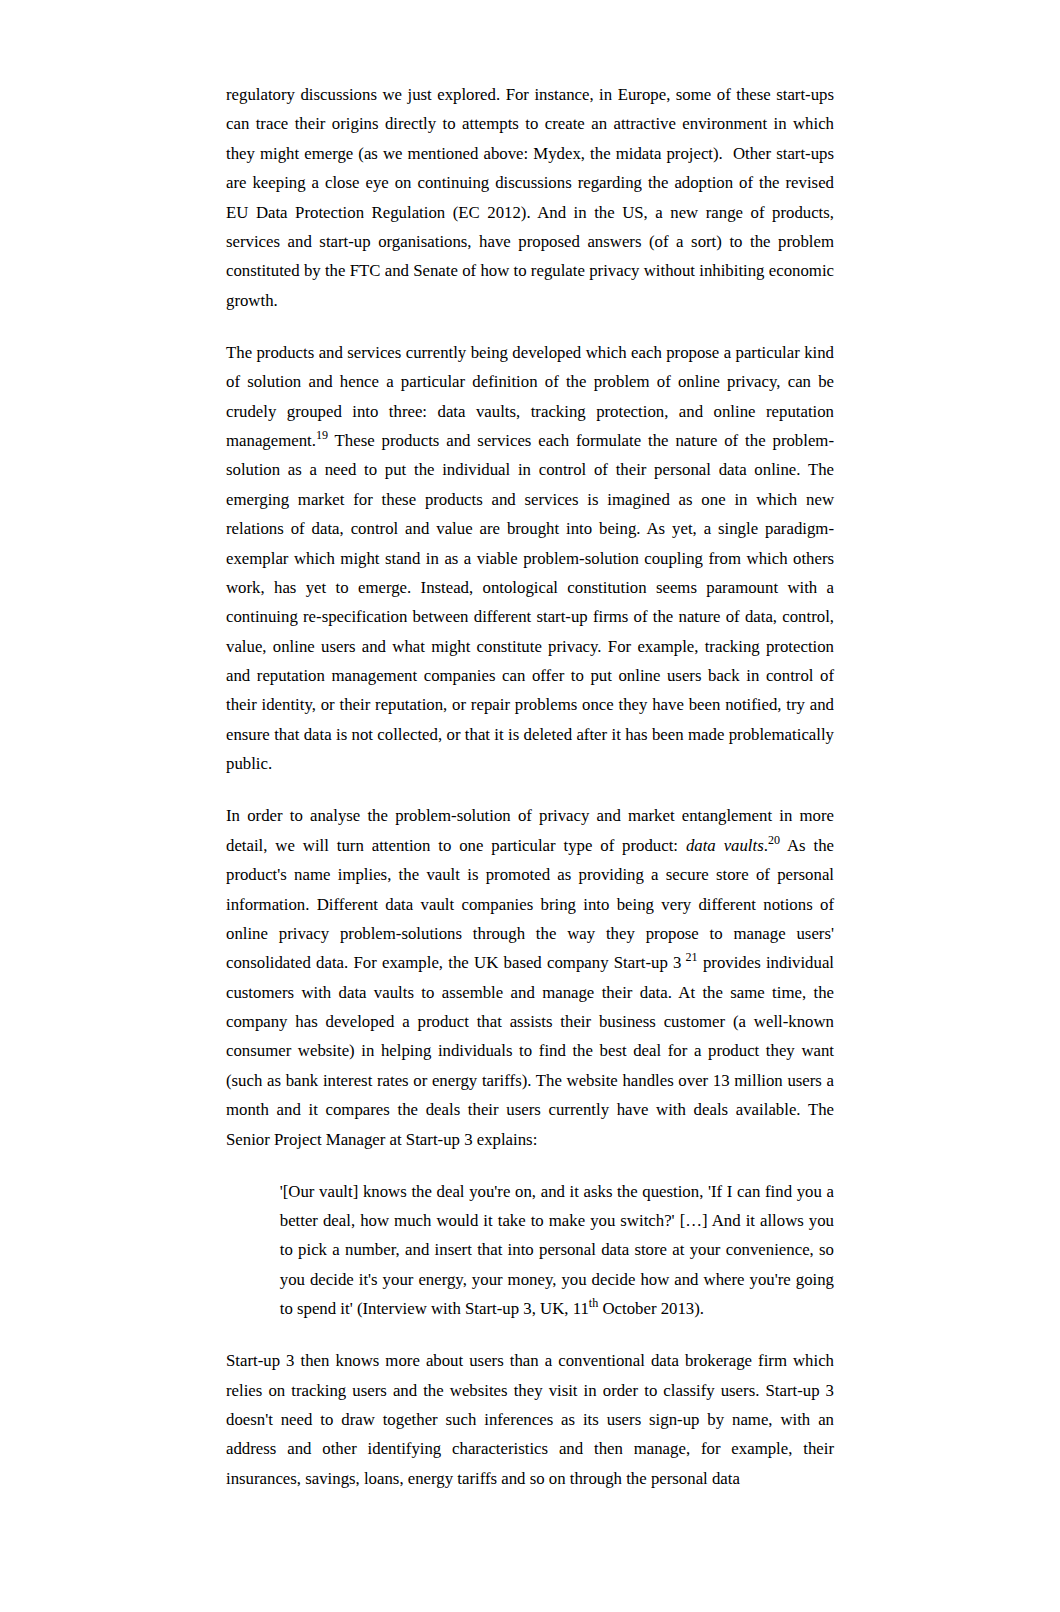regulatory discussions we just explored. For instance, in Europe, some of these start-ups can trace their origins directly to attempts to create an attractive environment in which they might emerge (as we mentioned above: Mydex, the midata project). Other start-ups are keeping a close eye on continuing discussions regarding the adoption of the revised EU Data Protection Regulation (EC 2012). And in the US, a new range of products, services and start-up organisations, have proposed answers (of a sort) to the problem constituted by the FTC and Senate of how to regulate privacy without inhibiting economic growth.
The products and services currently being developed which each propose a particular kind of solution and hence a particular definition of the problem of online privacy, can be crudely grouped into three: data vaults, tracking protection, and online reputation management.19 These products and services each formulate the nature of the problem-solution as a need to put the individual in control of their personal data online. The emerging market for these products and services is imagined as one in which new relations of data, control and value are brought into being. As yet, a single paradigm-exemplar which might stand in as a viable problem-solution coupling from which others work, has yet to emerge. Instead, ontological constitution seems paramount with a continuing re-specification between different start-up firms of the nature of data, control, value, online users and what might constitute privacy. For example, tracking protection and reputation management companies can offer to put online users back in control of their identity, or their reputation, or repair problems once they have been notified, try and ensure that data is not collected, or that it is deleted after it has been made problematically public.
In order to analyse the problem-solution of privacy and market entanglement in more detail, we will turn attention to one particular type of product: data vaults.20 As the product's name implies, the vault is promoted as providing a secure store of personal information. Different data vault companies bring into being very different notions of online privacy problem-solutions through the way they propose to manage users' consolidated data. For example, the UK based company Start-up 3 21 provides individual customers with data vaults to assemble and manage their data. At the same time, the company has developed a product that assists their business customer (a well-known consumer website) in helping individuals to find the best deal for a product they want (such as bank interest rates or energy tariffs). The website handles over 13 million users a month and it compares the deals their users currently have with deals available. The Senior Project Manager at Start-up 3 explains:
'[Our vault] knows the deal you're on, and it asks the question, 'If I can find you a better deal, how much would it take to make you switch?' […] And it allows you to pick a number, and insert that into personal data store at your convenience, so you decide it's your energy, your money, you decide how and where you're going to spend it' (Interview with Start-up 3, UK, 11th October 2013).
Start-up 3 then knows more about users than a conventional data brokerage firm which relies on tracking users and the websites they visit in order to classify users. Start-up 3 doesn't need to draw together such inferences as its users sign-up by name, with an address and other identifying characteristics and then manage, for example, their insurances, savings, loans, energy tariffs and so on through the personal data